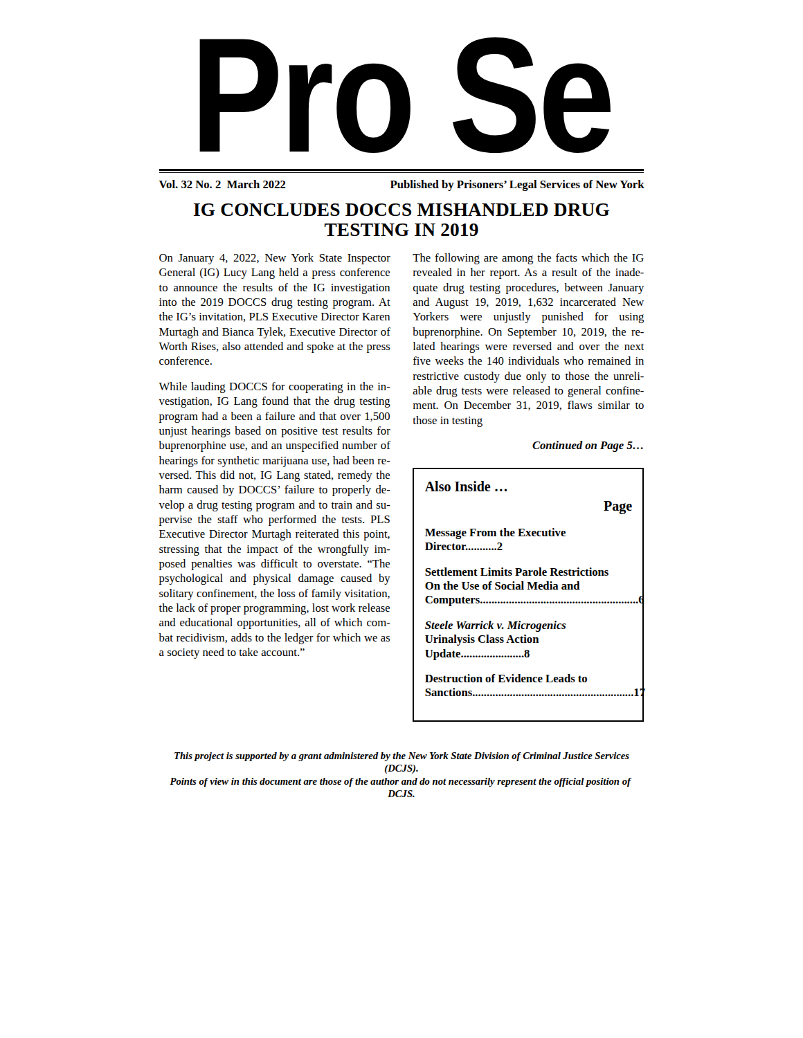Pro Se
Vol. 32 No. 2 March 2022 Published by Prisoners’ Legal Services of New York
IG CONCLUDES DOCCS MISHANDLED DRUG TESTING IN 2019
On January 4, 2022, New York State Inspector General (IG) Lucy Lang held a press conference to announce the results of the IG investigation into the 2019 DOCCS drug testing program. At the IG’s invitation, PLS Executive Director Karen Murtagh and Bianca Tylek, Executive Director of Worth Rises, also attended and spoke at the press conference.
While lauding DOCCS for cooperating in the investigation, IG Lang found that the drug testing program had a been a failure and that over 1,500 unjust hearings based on positive test results for buprenorphine use, and an unspecified number of hearings for synthetic marijuana use, had been reversed. This did not, IG Lang stated, remedy the harm caused by DOCCS’ failure to properly develop a drug testing program and to train and supervise the staff who performed the tests. PLS Executive Director Murtagh reiterated this point, stressing that the impact of the wrongfully imposed penalties was difficult to overstate. “The psychological and physical damage caused by solitary confinement, the loss of family visitation, the lack of proper programming, lost work release and educational opportunities, all of which combat recidivism, adds to the ledger for which we as a society need to take account.”
The following are among the facts which the IG revealed in her report. As a result of the inadequate drug testing procedures, between January and August 19, 2019, 1,632 incarcerated New Yorkers were unjustly punished for using buprenorphine. On September 10, 2019, the related hearings were reversed and over the next five weeks the 140 individuals who remained in restrictive custody due only to those the unreliable drug tests were released to general confinement. On December 31, 2019, flaws similar to those in testing
Continued on Page 5…
Also Inside …
Page
Message From the Executive Director........... 2
Settlement Limits Parole Restrictions
On the Use of Social Media and
Computers....................................................... 6
Steele Warrick v. Microgenics
Urinalysis Class Action Update...................... 8
Destruction of Evidence Leads to
Sanctions........................................................ 17
This project is supported by a grant administered by the New York State Division of Criminal Justice Services (DCJS).
Points of view in this document are those of the author and do not necessarily represent the official position of DCJS.